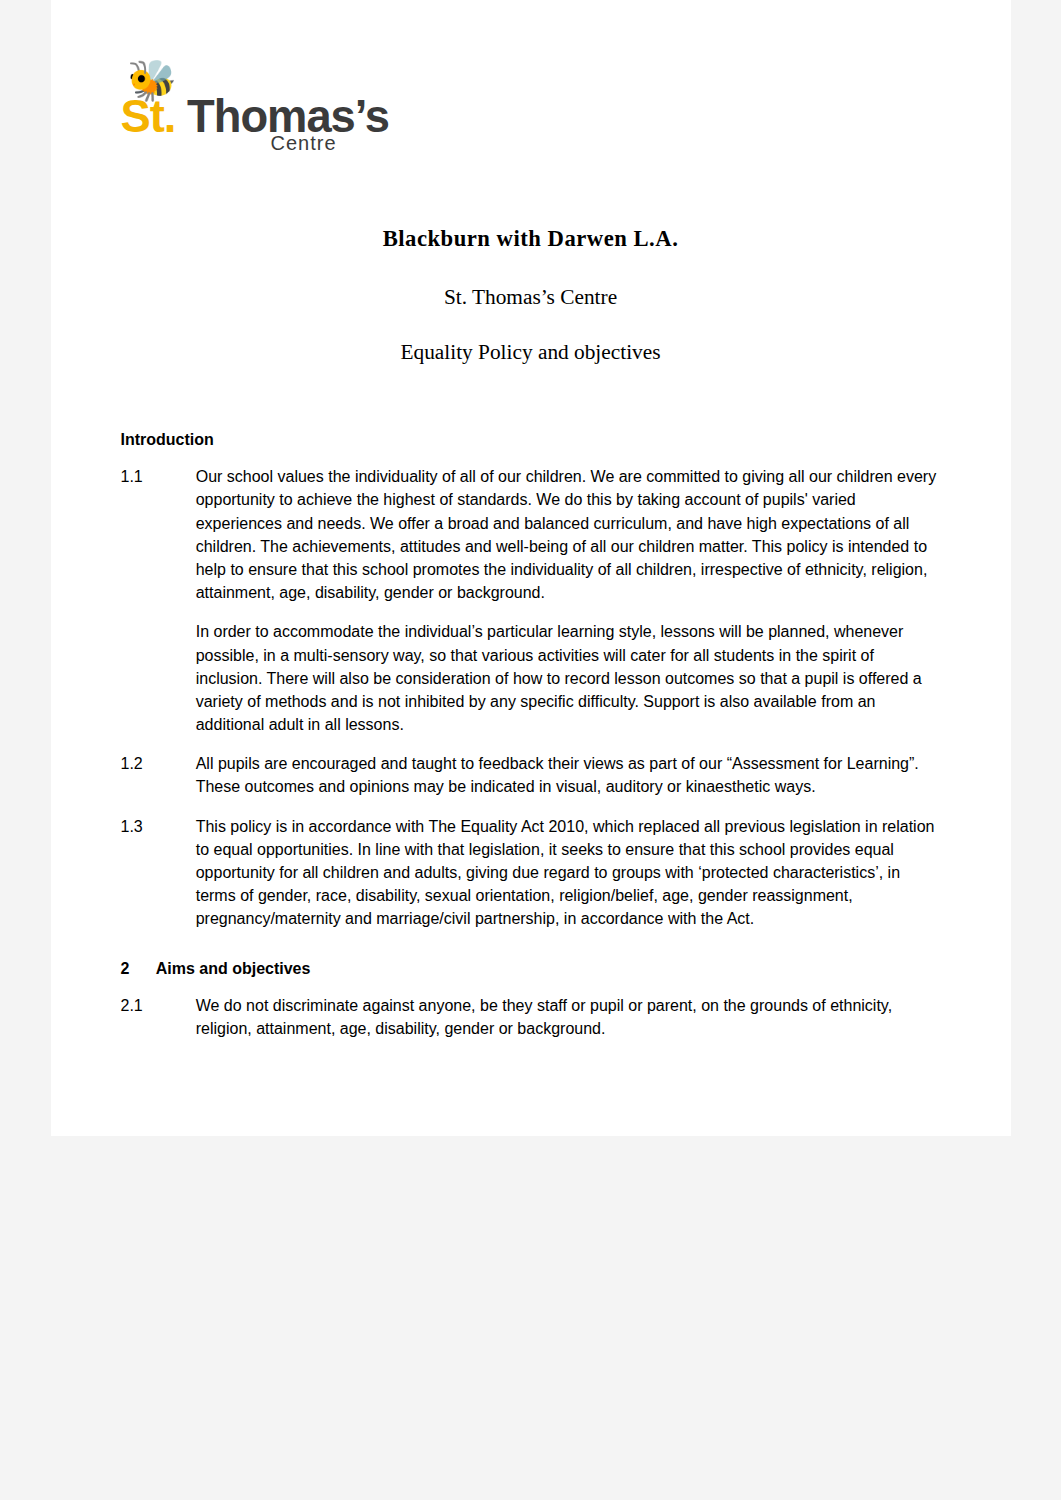🐝 St. Thomas’s Centre
Blackburn with Darwen L.A.
St. Thomas’s Centre
Equality Policy and objectives
Introduction
1.1
Our school values the individuality of all of our children. We are committed to giving all our children every opportunity to achieve the highest of standards. We do this by taking account of pupils' varied experiences and needs. We offer a broad and balanced curriculum, and have high expectations of all children. The achievements, attitudes and well-being of all our children matter. This policy is intended to help to ensure that this school promotes the individuality of all children, irrespective of ethnicity, religion, attainment, age, disability, gender or background.
In order to accommodate the individual’s particular learning style, lessons will be planned, whenever possible, in a multi-sensory way, so that various activities will cater for all students in the spirit of inclusion. There will also be consideration of how to record lesson outcomes so that a pupil is offered a variety of methods and is not inhibited by any specific difficulty. Support is also available from an additional adult in all lessons.
1.2
All pupils are encouraged and taught to feedback their views as part of our “Assessment for Learning”. These outcomes and opinions may be indicated in visual, auditory or kinaesthetic ways.
1.3
This policy is in accordance with The Equality Act 2010, which replaced all previous legislation in relation to equal opportunities. In line with that legislation, it seeks to ensure that this school provides equal opportunity for all children and adults, giving due regard to groups with ‘protected characteristics’, in terms of gender, race, disability, sexual orientation, religion/belief, age, gender reassignment, pregnancy/maternity and marriage/civil partnership, in accordance with the Act.
2 Aims and objectives
2.1
We do not discriminate against anyone, be they staff or pupil or parent, on the grounds of ethnicity, religion, attainment, age, disability, gender or background.